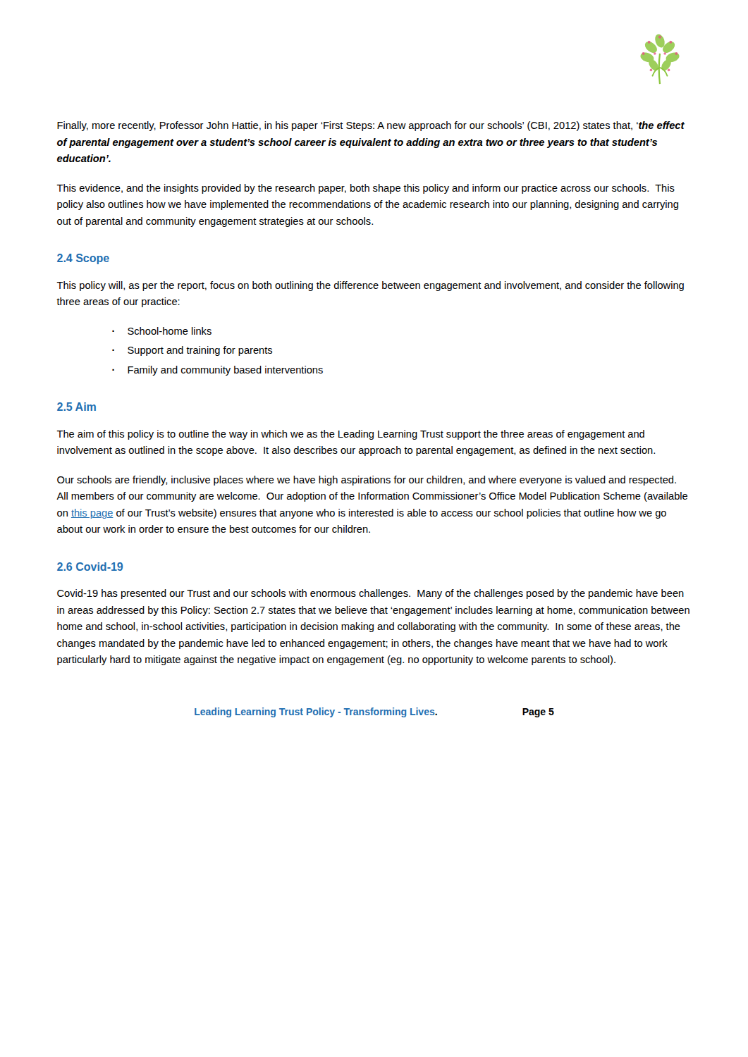Finally, more recently, Professor John Hattie, in his paper ‘First Steps: A new approach for our schools’ (CBI, 2012) states that, ‘the effect of parental engagement over a student’s school career is equivalent to adding an extra two or three years to that student’s education’.
This evidence, and the insights provided by the research paper, both shape this policy and inform our practice across our schools. This policy also outlines how we have implemented the recommendations of the academic research into our planning, designing and carrying out of parental and community engagement strategies at our schools.
2.4 Scope
This policy will, as per the report, focus on both outlining the difference between engagement and involvement, and consider the following three areas of our practice:
School-home links
Support and training for parents
Family and community based interventions
2.5 Aim
The aim of this policy is to outline the way in which we as the Leading Learning Trust support the three areas of engagement and involvement as outlined in the scope above. It also describes our approach to parental engagement, as defined in the next section.
Our schools are friendly, inclusive places where we have high aspirations for our children, and where everyone is valued and respected. All members of our community are welcome. Our adoption of the Information Commissioner’s Office Model Publication Scheme (available on this page of our Trust’s website) ensures that anyone who is interested is able to access our school policies that outline how we go about our work in order to ensure the best outcomes for our children.
2.6 Covid-19
Covid-19 has presented our Trust and our schools with enormous challenges. Many of the challenges posed by the pandemic have been in areas addressed by this Policy: Section 2.7 states that we believe that ‘engagement’ includes learning at home, communication between home and school, in-school activities, participation in decision making and collaborating with the community. In some of these areas, the changes mandated by the pandemic have led to enhanced engagement; in others, the changes have meant that we have had to work particularly hard to mitigate against the negative impact on engagement (eg. no opportunity to welcome parents to school).
Leading Learning Trust Policy - Transforming Lives. Page 5